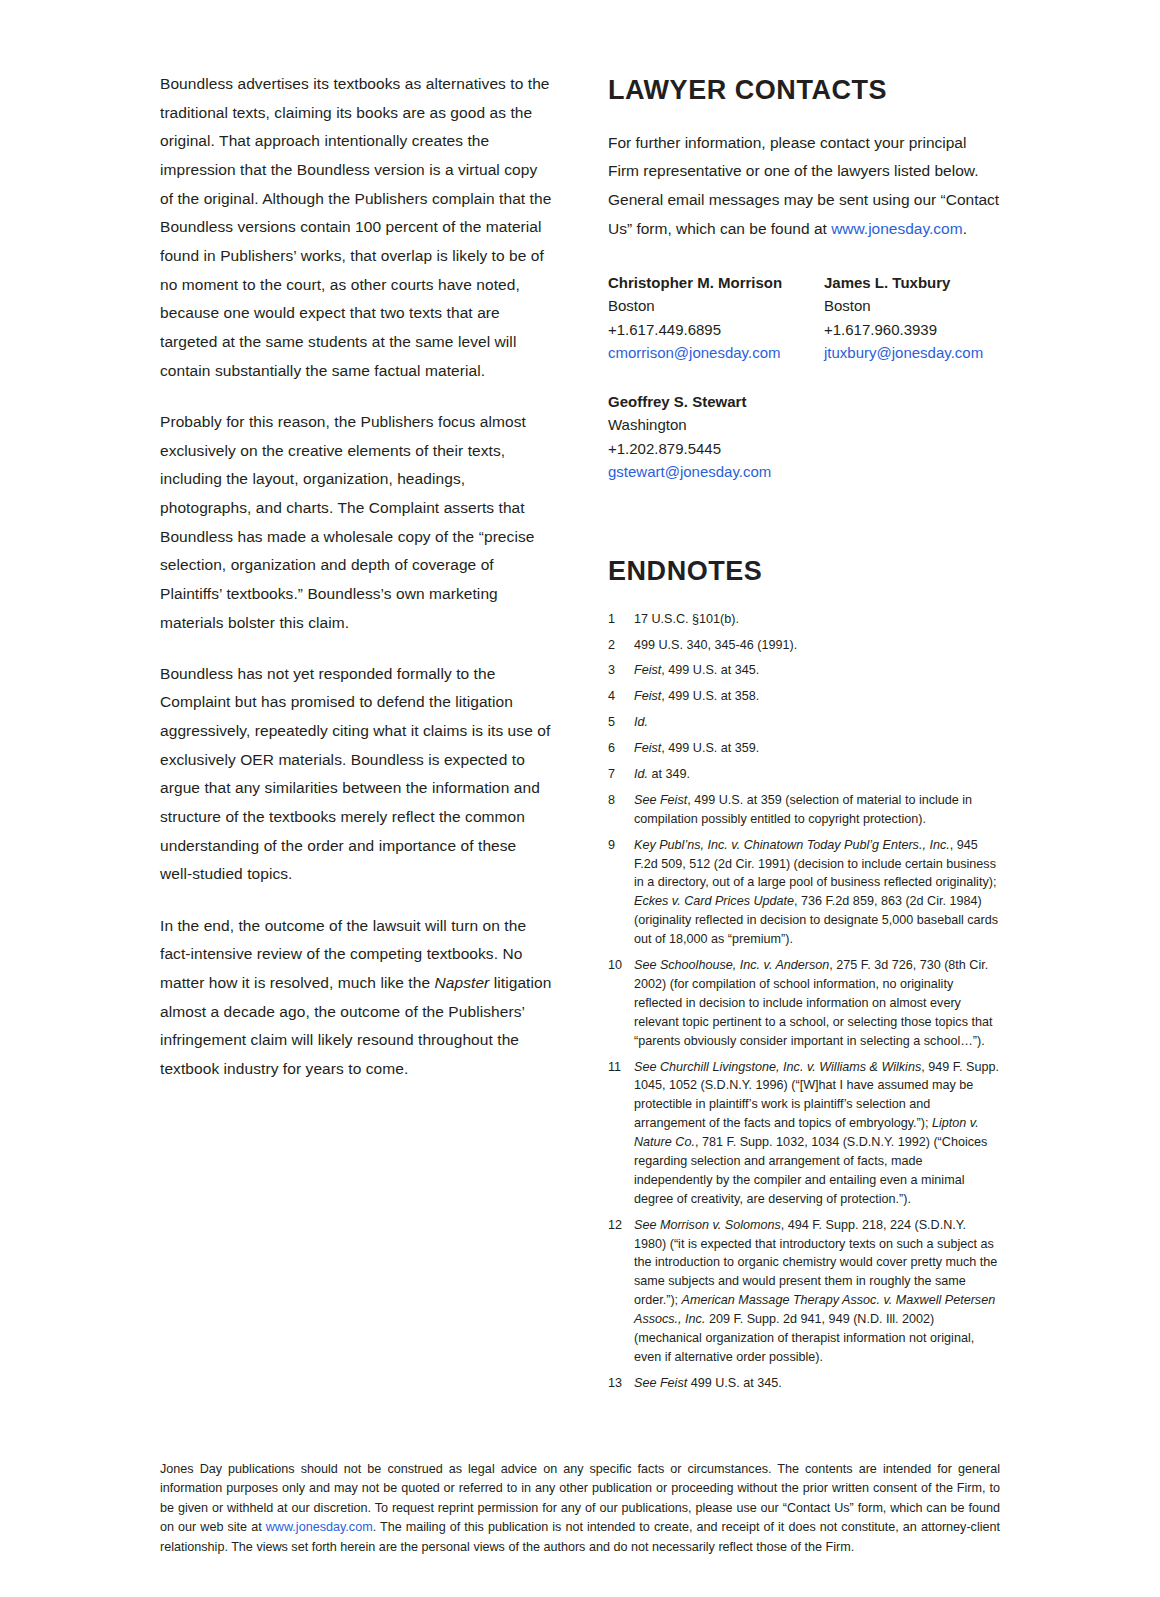Boundless advertises its textbooks as alternatives to the traditional texts, claiming its books are as good as the original. That approach intentionally creates the impression that the Boundless version is a virtual copy of the original. Although the Publishers complain that the Boundless versions contain 100 percent of the material found in Publishers’ works, that overlap is likely to be of no moment to the court, as other courts have noted, because one would expect that two texts that are targeted at the same students at the same level will contain substantially the same factual material.
Probably for this reason, the Publishers focus almost exclusively on the creative elements of their texts, including the layout, organization, headings, photographs, and charts. The Complaint asserts that Boundless has made a wholesale copy of the “precise selection, organization and depth of coverage of Plaintiffs’ textbooks.” Boundless’s own marketing materials bolster this claim.
Boundless has not yet responded formally to the Complaint but has promised to defend the litigation aggressively, repeatedly citing what it claims is its use of exclusively OER materials. Boundless is expected to argue that any similarities between the information and structure of the textbooks merely reflect the common understanding of the order and importance of these well-studied topics.
In the end, the outcome of the lawsuit will turn on the fact-intensive review of the competing textbooks. No matter how it is resolved, much like the Napster litigation almost a decade ago, the outcome of the Publishers’ infringement claim will likely resound throughout the textbook industry for years to come.
Lawyer Contacts
For further information, please contact your principal Firm representative or one of the lawyers listed below. General email messages may be sent using our “Contact Us” form, which can be found at www.jonesday.com.
Christopher M. Morrison Boston +1.617.449.6895 cmorrison@jonesday.com
James L. Tuxbury Boston +1.617.960.3939 jtuxbury@jonesday.com
Geoffrey S. Stewart Washington +1.202.879.5445 gstewart@jonesday.com
Endnotes
17 U.S.C. §101(b).
499 U.S. 340, 345-46 (1991).
Feist, 499 U.S. at 345.
Feist, 499 U.S. at 358.
Id.
Feist, 499 U.S. at 359.
Id. at 349.
See Feist, 499 U.S. at 359 (selection of material to include in compilation possibly entitled to copyright protection).
Key Publ’ns, Inc. v. Chinatown Today Publ’g Enters., Inc., 945 F.2d 509, 512 (2d Cir. 1991) (decision to include certain business in a directory, out of a large pool of business reflected originality); Eckes v. Card Prices Update, 736 F.2d 859, 863 (2d Cir. 1984) (originality reflected in decision to designate 5,000 baseball cards out of 18,000 as “premium”).
See Schoolhouse, Inc. v. Anderson, 275 F. 3d 726, 730 (8th Cir. 2002) (for compilation of school information, no originality reflected in decision to include information on almost every relevant topic pertinent to a school, or selecting those topics that “parents obviously consider important in selecting a school…”).
See Churchill Livingstone, Inc. v. Williams & Wilkins, 949 F. Supp. 1045, 1052 (S.D.N.Y. 1996) (“[W]hat I have assumed may be protectible in plaintiff’s work is plaintiff’s selection and arrangement of the facts and topics of embryology.”); Lipton v. Nature Co., 781 F. Supp. 1032, 1034 (S.D.N.Y. 1992) (“Choices regarding selection and arrangement of facts, made independently by the compiler and entailing even a minimal degree of creativity, are deserving of protection.”).
See Morrison v. Solomons, 494 F. Supp. 218, 224 (S.D.N.Y. 1980) (“it is expected that introductory texts on such a subject as the introduction to organic chemistry would cover pretty much the same subjects and would present them in roughly the same order.”); American Massage Therapy Assoc. v. Maxwell Petersen Assocs., Inc. 209 F. Supp. 2d 941, 949 (N.D. Ill. 2002) (mechanical organization of therapist information not original, even if alternative order possible).
See Feist 499 U.S. at 345.
Jones Day publications should not be construed as legal advice on any specific facts or circumstances. The contents are intended for general information purposes only and may not be quoted or referred to in any other publication or proceeding without the prior written consent of the Firm, to be given or withheld at our discretion. To request reprint permission for any of our publications, please use our “Contact Us” form, which can be found on our web site at www.jonesday.com. The mailing of this publication is not intended to create, and receipt of it does not constitute, an attorney-client relationship. The views set forth herein are the personal views of the authors and do not necessarily reflect those of the Firm.